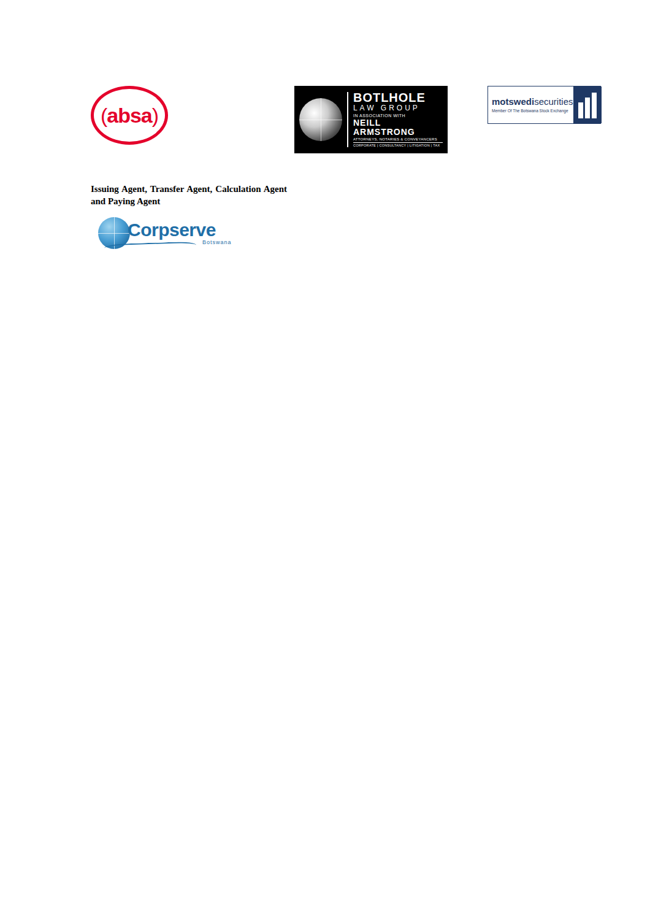(absa)
BOTLHOLE
LAW GROUP
IN ASSOCIATION WITH
NEILL ARMSTRONG
ATTORNEYS, NOTARIES & CONVEYANCERS
CORPORATE | CONSULTANCY | LITIGATION | TAX
motswedisecurities
Member Of The Botswana Stock Exchange
Issuing Agent, Transfer Agent, Calculation Agent and Paying Agent
Corpserve
Botswana